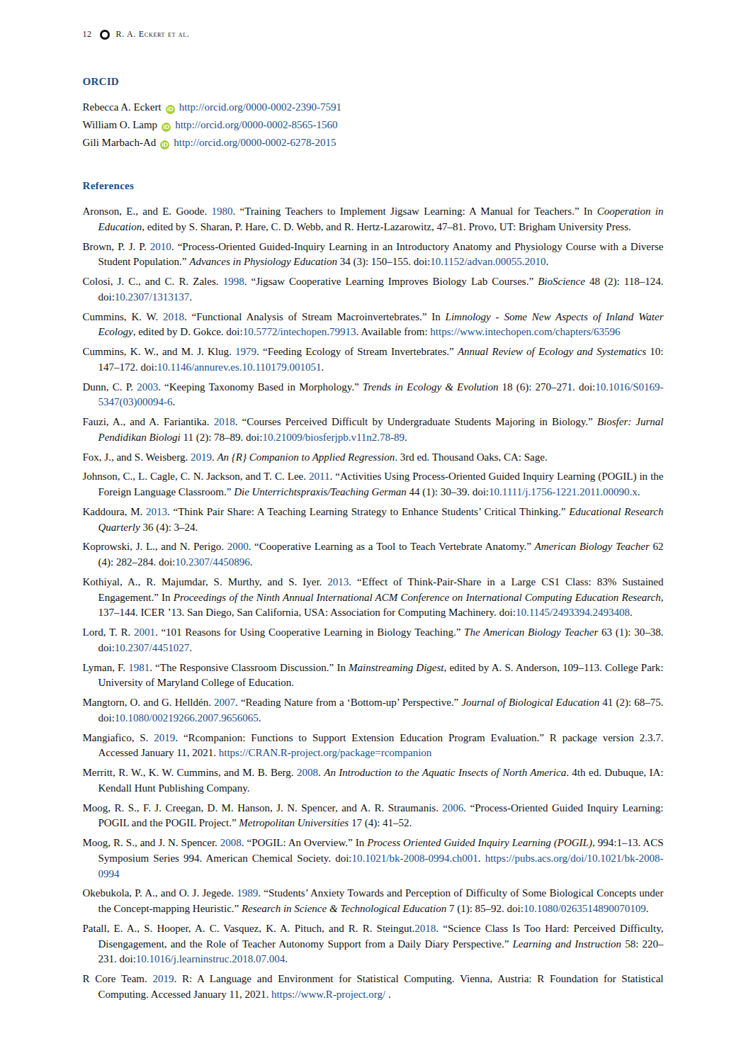12 R. A. Eckert et al.
ORCID
Rebecca A. Eckert iD http://orcid.org/0000-0002-2390-7591
William O. Lamp iD http://orcid.org/0000-0002-8565-1560
Gili Marbach-Ad iD http://orcid.org/0000-0002-6278-2015
References
Aronson, E., and E. Goode. 1980. “Training Teachers to Implement Jigsaw Learning: A Manual for Teachers.” In Cooperation in Education, edited by S. Sharan, P. Hare, C. D. Webb, and R. Hertz-Lazarowitz, 47–81. Provo, UT: Brigham University Press.
Brown, P. J. P. 2010. “Process-Oriented Guided-Inquiry Learning in an Introductory Anatomy and Physiology Course with a Diverse Student Population.” Advances in Physiology Education 34 (3): 150–155. doi:10.1152/advan.00055.2010.
Colosi, J. C., and C. R. Zales. 1998. “Jigsaw Cooperative Learning Improves Biology Lab Courses.” BioScience 48 (2): 118–124. doi:10.2307/1313137.
Cummins, K. W. 2018. “Functional Analysis of Stream Macroinvertebrates.” In Limnology - Some New Aspects of Inland Water Ecology, edited by D. Gokce. doi:10.5772/intechopen.79913. Available from: https://www.intechopen.com/chapters/63596
Cummins, K. W., and M. J. Klug. 1979. “Feeding Ecology of Stream Invertebrates.” Annual Review of Ecology and Systematics 10: 147–172. doi:10.1146/annurev.es.10.110179.001051.
Dunn, C. P. 2003. “Keeping Taxonomy Based in Morphology.” Trends in Ecology & Evolution 18 (6): 270–271. doi:10.1016/S0169-5347(03)00094-6.
Fauzi, A., and A. Fariantika. 2018. “Courses Perceived Difficult by Undergraduate Students Majoring in Biology.” Biosfer: Jurnal Pendidikan Biologi 11 (2): 78–89. doi:10.21009/biosferjpb.v11n2.78-89.
Fox, J., and S. Weisberg. 2019. An {R} Companion to Applied Regression. 3rd ed. Thousand Oaks, CA: Sage.
Johnson, C., L. Cagle, C. N. Jackson, and T. C. Lee. 2011. “Activities Using Process-Oriented Guided Inquiry Learning (POGIL) in the Foreign Language Classroom.” Die Unterrichtspraxis/Teaching German 44 (1): 30–39. doi:10.1111/j.1756-1221.2011.00090.x.
Kaddoura, M. 2013. “Think Pair Share: A Teaching Learning Strategy to Enhance Students’ Critical Thinking.” Educational Research Quarterly 36 (4): 3–24.
Koprowski, J. L., and N. Perigo. 2000. “Cooperative Learning as a Tool to Teach Vertebrate Anatomy.” American Biology Teacher 62 (4): 282–284. doi:10.2307/4450896.
Kothiyal, A., R. Majumdar, S. Murthy, and S. Iyer. 2013. “Effect of Think-Pair-Share in a Large CS1 Class: 83% Sustained Engagement.” In Proceedings of the Ninth Annual International ACM Conference on International Computing Education Research, 137–144. ICER ’13. San Diego, San California, USA: Association for Computing Machinery. doi:10.1145/2493394.2493408.
Lord, T. R. 2001. “101 Reasons for Using Cooperative Learning in Biology Teaching.” The American Biology Teacher 63 (1): 30–38. doi:10.2307/4451027.
Lyman, F. 1981. “The Responsive Classroom Discussion.” In Mainstreaming Digest, edited by A. S. Anderson, 109–113. College Park: University of Maryland College of Education.
Mangtorn, O. and G. Helldén. 2007. “Reading Nature from a ‘Bottom-up’ Perspective.” Journal of Biological Education 41 (2): 68–75. doi:10.1080/00219266.2007.9656065.
Mangiafico, S. 2019. “Rcompanion: Functions to Support Extension Education Program Evaluation.” R package version 2.3.7. Accessed January 11, 2021. https://CRAN.R-project.org/package=rcompanion
Merritt, R. W., K. W. Cummins, and M. B. Berg. 2008. An Introduction to the Aquatic Insects of North America. 4th ed. Dubuque, IA: Kendall Hunt Publishing Company.
Moog, R. S., F. J. Creegan, D. M. Hanson, J. N. Spencer, and A. R. Straumanis. 2006. “Process-Oriented Guided Inquiry Learning: POGIL and the POGIL Project.” Metropolitan Universities 17 (4): 41–52.
Moog, R. S., and J. N. Spencer. 2008. “POGIL: An Overview.” In Process Oriented Guided Inquiry Learning (POGIL), 994:1–13. ACS Symposium Series 994. American Chemical Society. doi:10.1021/bk-2008-0994.ch001. https://pubs.acs.org/doi/10.1021/bk-2008-0994
Okebukola, P. A., and O. J. Jegede. 1989. “Students’ Anxiety Towards and Perception of Difficulty of Some Biological Concepts under the Concept-mapping Heuristic.” Research in Science & Technological Education 7 (1): 85–92. doi:10.1080/0263514890070109.
Patall, E. A., S. Hooper, A. C. Vasquez, K. A. Pituch, and R. R. Steingut.2018. “Science Class Is Too Hard: Perceived Difficulty, Disengagement, and the Role of Teacher Autonomy Support from a Daily Diary Perspective.” Learning and Instruction 58: 220–231. doi:10.1016/j.learninstruc.2018.07.004.
R Core Team. 2019. R: A Language and Environment for Statistical Computing. Vienna, Austria: R Foundation for Statistical Computing. Accessed January 11, 2021. https://www.R-project.org/ .